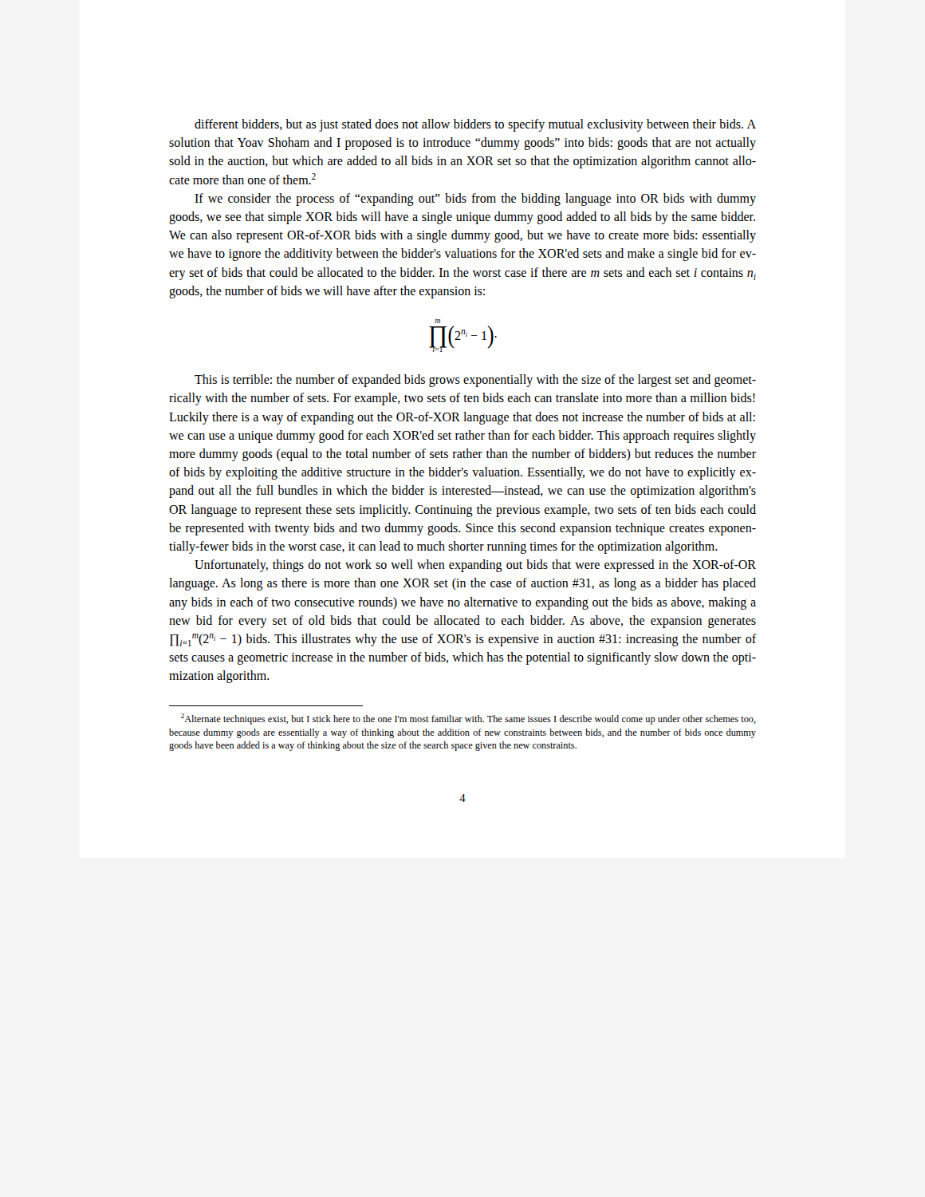different bidders, but as just stated does not allow bidders to specify mutual exclusivity between their bids. A solution that Yoav Shoham and I proposed is to introduce “dummy goods” into bids: goods that are not actually sold in the auction, but which are added to all bids in an XOR set so that the optimization algorithm cannot allocate more than one of them.2
If we consider the process of “expanding out” bids from the bidding language into OR bids with dummy goods, we see that simple XOR bids will have a single unique dummy good added to all bids by the same bidder. We can also represent OR-of-XOR bids with a single dummy good, but we have to create more bids: essentially we have to ignore the additivity between the bidder's valuations for the XOR'ed sets and make a single bid for every set of bids that could be allocated to the bidder. In the worst case if there are m sets and each set i contains ni goods, the number of bids we will have after the expansion is:
m ∏ i=1 (2ni − 1).
This is terrible: the number of expanded bids grows exponentially with the size of the largest set and geometrically with the number of sets. For example, two sets of ten bids each can translate into more than a million bids! Luckily there is a way of expanding out the OR-of-XOR language that does not increase the number of bids at all: we can use a unique dummy good for each XOR'ed set rather than for each bidder. This approach requires slightly more dummy goods (equal to the total number of sets rather than the number of bidders) but reduces the number of bids by exploiting the additive structure in the bidder's valuation. Essentially, we do not have to explicitly expand out all the full bundles in which the bidder is interested—instead, we can use the optimization algorithm's OR language to represent these sets implicitly. Continuing the previous example, two sets of ten bids each could be represented with twenty bids and two dummy goods. Since this second expansion technique creates exponentially-fewer bids in the worst case, it can lead to much shorter running times for the optimization algorithm.
Unfortunately, things do not work so well when expanding out bids that were expressed in the XOR-of-OR language. As long as there is more than one XOR set (in the case of auction #31, as long as a bidder has placed any bids in each of two consecutive rounds) we have no alternative to expanding out the bids as above, making a new bid for every set of old bids that could be allocated to each bidder. As above, the expansion generates ∏i=1m(2ni − 1) bids. This illustrates why the use of XOR's is expensive in auction #31: increasing the number of sets causes a geometric increase in the number of bids, which has the potential to significantly slow down the optimization algorithm.
2Alternate techniques exist, but I stick here to the one I'm most familiar with. The same issues I describe would come up under other schemes too, because dummy goods are essentially a way of thinking about the addition of new constraints between bids, and the number of bids once dummy goods have been added is a way of thinking about the size of the search space given the new constraints.
4